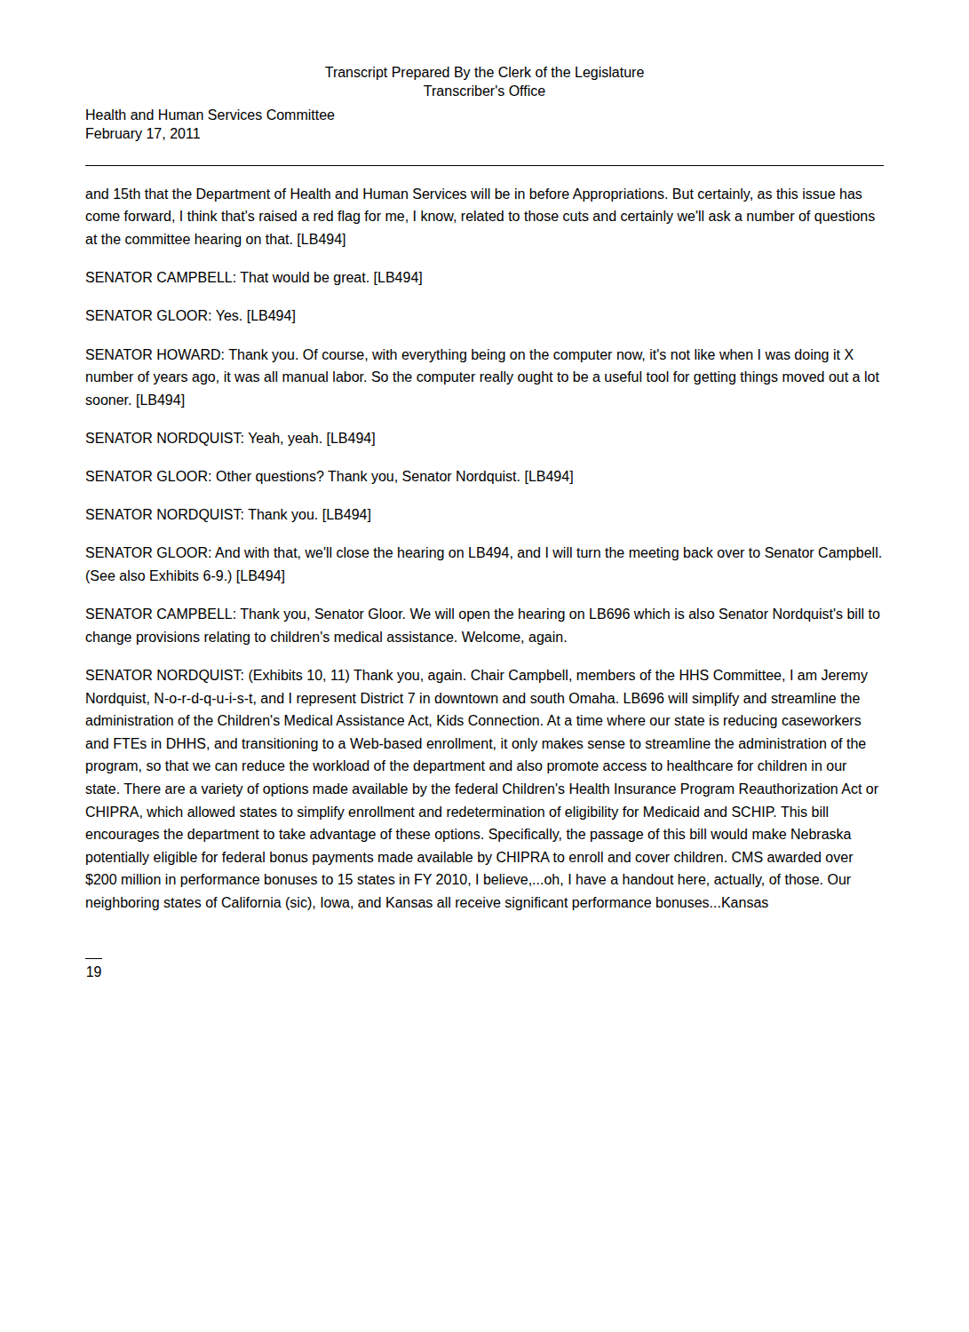Transcript Prepared By the Clerk of the Legislature
Transcriber's Office
Health and Human Services Committee
February 17, 2011
and 15th that the Department of Health and Human Services will be in before Appropriations. But certainly, as this issue has come forward, I think that's raised a red flag for me, I know, related to those cuts and certainly we'll ask a number of questions at the committee hearing on that. [LB494]
SENATOR CAMPBELL: That would be great. [LB494]
SENATOR GLOOR: Yes. [LB494]
SENATOR HOWARD: Thank you. Of course, with everything being on the computer now, it's not like when I was doing it X number of years ago, it was all manual labor. So the computer really ought to be a useful tool for getting things moved out a lot sooner. [LB494]
SENATOR NORDQUIST: Yeah, yeah. [LB494]
SENATOR GLOOR: Other questions? Thank you, Senator Nordquist. [LB494]
SENATOR NORDQUIST: Thank you. [LB494]
SENATOR GLOOR: And with that, we'll close the hearing on LB494, and I will turn the meeting back over to Senator Campbell. (See also Exhibits 6-9.) [LB494]
SENATOR CAMPBELL: Thank you, Senator Gloor. We will open the hearing on LB696 which is also Senator Nordquist's bill to change provisions relating to children's medical assistance. Welcome, again.
SENATOR NORDQUIST: (Exhibits 10, 11) Thank you, again. Chair Campbell, members of the HHS Committee, I am Jeremy Nordquist, N-o-r-d-q-u-i-s-t, and I represent District 7 in downtown and south Omaha. LB696 will simplify and streamline the administration of the Children's Medical Assistance Act, Kids Connection. At a time where our state is reducing caseworkers and FTEs in DHHS, and transitioning to a Web-based enrollment, it only makes sense to streamline the administration of the program, so that we can reduce the workload of the department and also promote access to healthcare for children in our state. There are a variety of options made available by the federal Children's Health Insurance Program Reauthorization Act or CHIPRA, which allowed states to simplify enrollment and redetermination of eligibility for Medicaid and SCHIP. This bill encourages the department to take advantage of these options. Specifically, the passage of this bill would make Nebraska potentially eligible for federal bonus payments made available by CHIPRA to enroll and cover children. CMS awarded over $200 million in performance bonuses to 15 states in FY 2010, I believe,...oh, I have a handout here, actually, of those. Our neighboring states of California (sic), Iowa, and Kansas all receive significant performance bonuses...Kansas
19